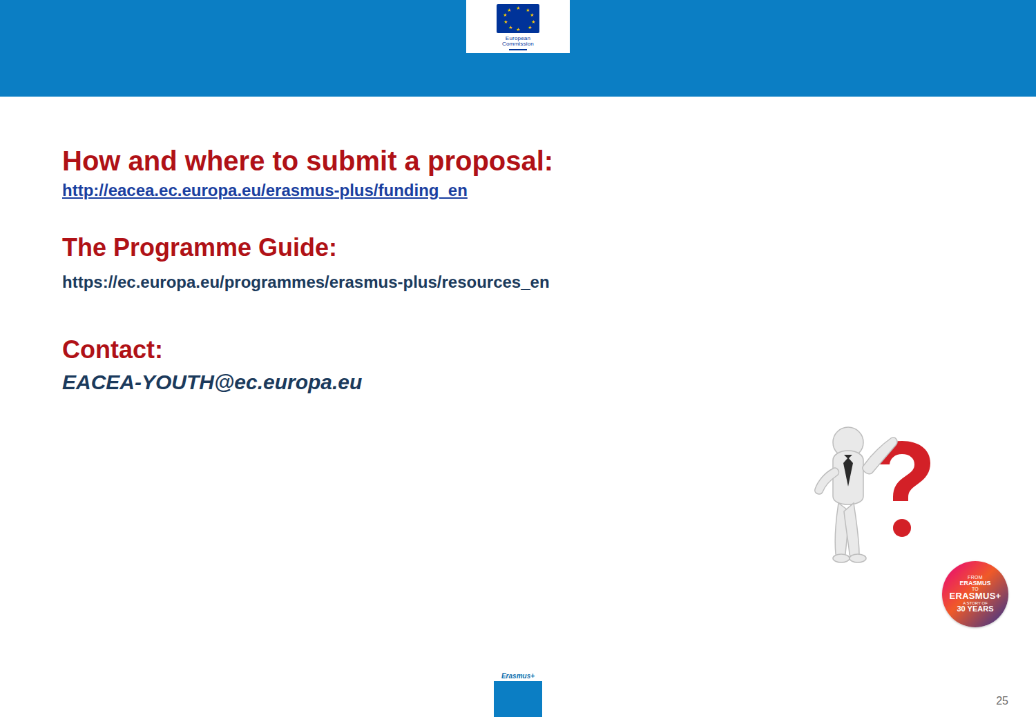★ ★ ★ ★ ★ ★ ★ ★ ★ ★
European
Commission
How and where to submit a proposal:
http://eacea.ec.europa.eu/erasmus-plus/funding_en
The Programme Guide:
https://ec.europa.eu/programmes/erasmus-plus/resources_en
Contact:
EACEA-YOUTH@ec.europa.eu
FROM ERASMUS TO ERASMUS+ A STORY OF 30 YEARS
Erasmus+
25